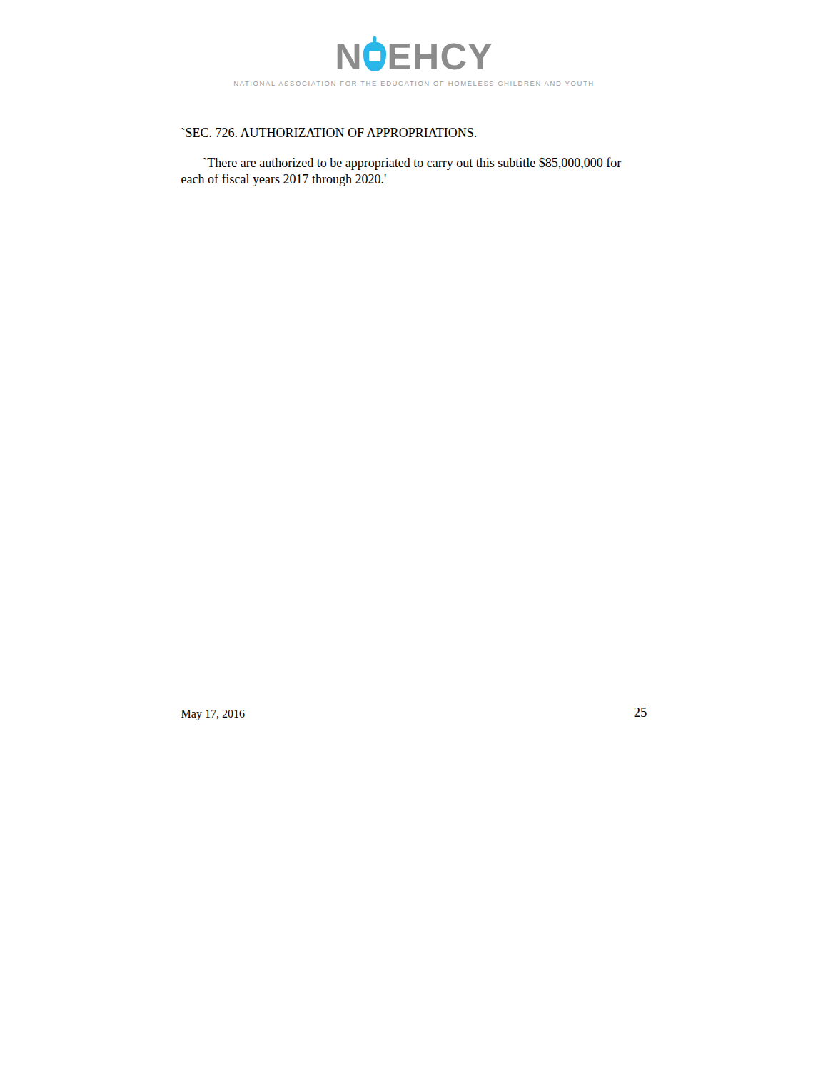N EHCY
NATIONAL ASSOCIATION FOR THE EDUCATION OF HOMELESS CHILDREN AND YOUTH
`SEC. 726. AUTHORIZATION OF APPROPRIATIONS.
`There are authorized to be appropriated to carry out this subtitle $85,000,000 for each of fiscal years 2017 through 2020.'
May 17, 2016
25